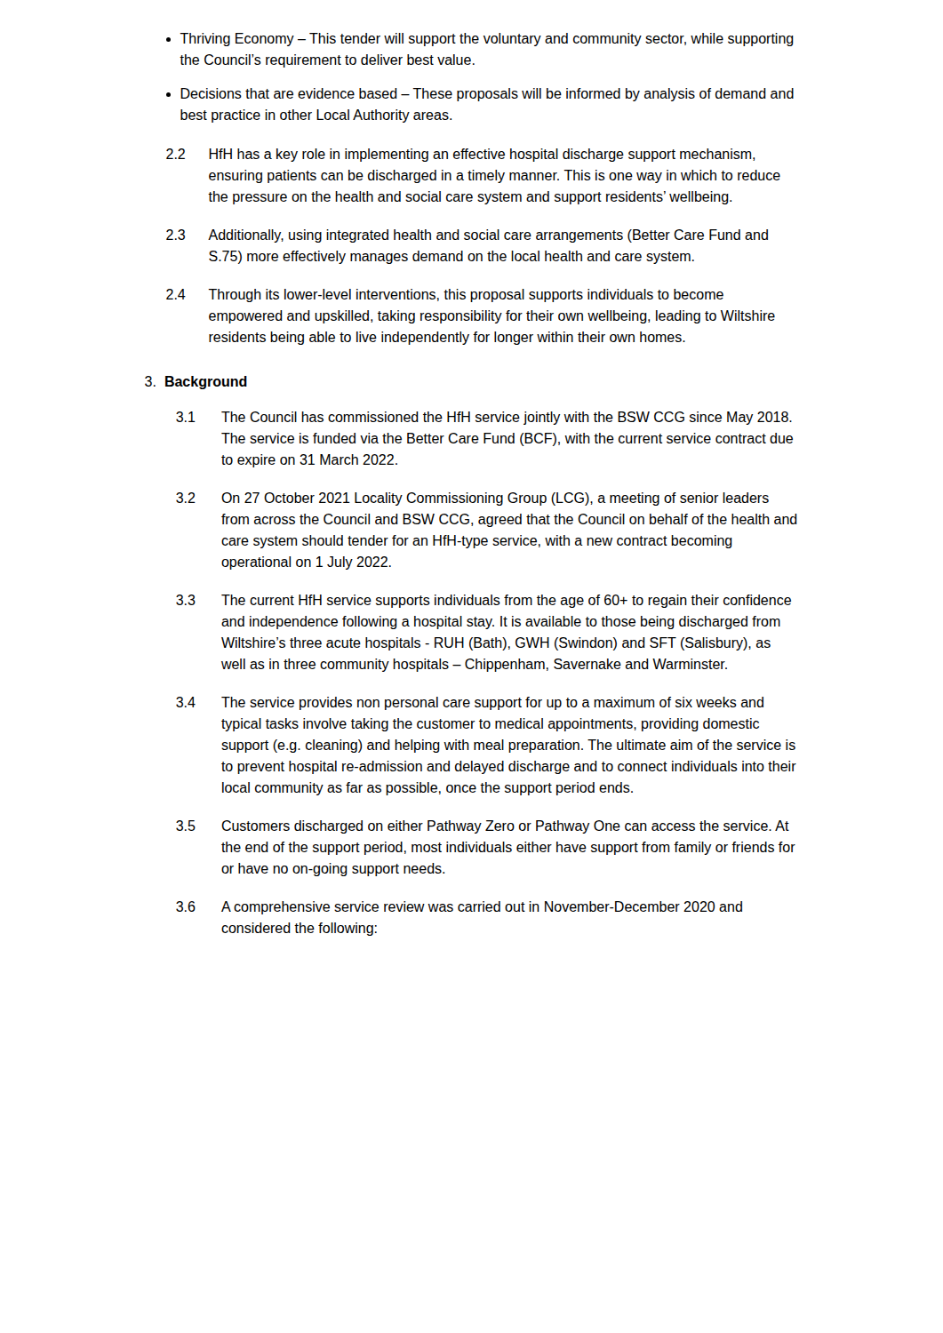Thriving Economy – This tender will support the voluntary and community sector, while supporting the Council’s requirement to deliver best value.
Decisions that are evidence based – These proposals will be informed by analysis of demand and best practice in other Local Authority areas.
2.2
HfH has a key role in implementing an effective hospital discharge support mechanism, ensuring patients can be discharged in a timely manner. This is one way in which to reduce the pressure on the health and social care system and support residents’ wellbeing.
2.3
Additionally, using integrated health and social care arrangements (Better Care Fund and S.75) more effectively manages demand on the local health and care system.
2.4
Through its lower-level interventions, this proposal supports individuals to become empowered and upskilled, taking responsibility for their own wellbeing, leading to Wiltshire residents being able to live independently for longer within their own homes.
3. Background
3.1
The Council has commissioned the HfH service jointly with the BSW CCG since May 2018. The service is funded via the Better Care Fund (BCF), with the current service contract due to expire on 31 March 2022.
3.2
On 27 October 2021 Locality Commissioning Group (LCG), a meeting of senior leaders from across the Council and BSW CCG, agreed that the Council on behalf of the health and care system should tender for an HfH-type service, with a new contract becoming operational on 1 July 2022.
3.3
The current HfH service supports individuals from the age of 60+ to regain their confidence and independence following a hospital stay. It is available to those being discharged from Wiltshire’s three acute hospitals - RUH (Bath), GWH (Swindon) and SFT (Salisbury), as well as in three community hospitals – Chippenham, Savernake and Warminster.
3.4
The service provides non personal care support for up to a maximum of six weeks and typical tasks involve taking the customer to medical appointments, providing domestic support (e.g. cleaning) and helping with meal preparation. The ultimate aim of the service is to prevent hospital re-admission and delayed discharge and to connect individuals into their local community as far as possible, once the support period ends.
3.5
Customers discharged on either Pathway Zero or Pathway One can access the service. At the end of the support period, most individuals either have support from family or friends for or have no on-going support needs.
3.6
A comprehensive service review was carried out in November-December 2020 and considered the following: